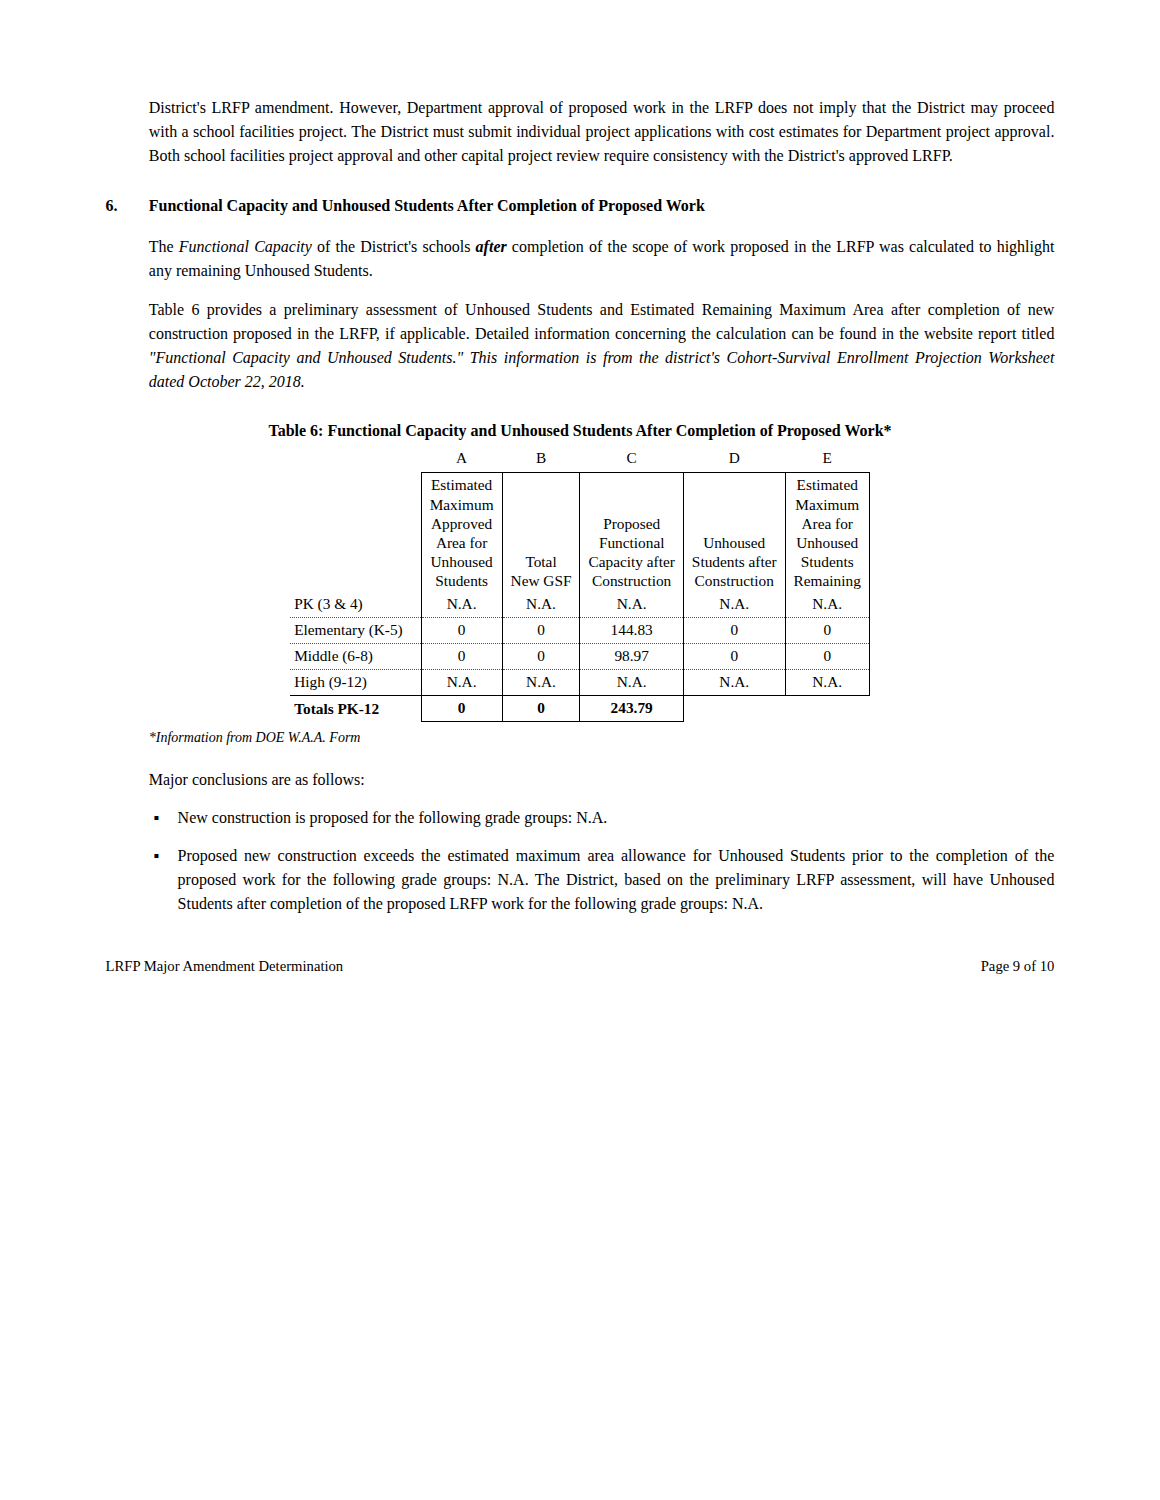District's LRFP amendment. However, Department approval of proposed work in the LRFP does not imply that the District may proceed with a school facilities project. The District must submit individual project applications with cost estimates for Department project approval. Both school facilities project approval and other capital project review require consistency with the District's approved LRFP.
6. Functional Capacity and Unhoused Students After Completion of Proposed Work
The Functional Capacity of the District's schools after completion of the scope of work proposed in the LRFP was calculated to highlight any remaining Unhoused Students.
Table 6 provides a preliminary assessment of Unhoused Students and Estimated Remaining Maximum Area after completion of new construction proposed in the LRFP, if applicable. Detailed information concerning the calculation can be found in the website report titled "Functional Capacity and Unhoused Students." This information is from the district's Cohort-Survival Enrollment Projection Worksheet dated October 22, 2018.
Table 6: Functional Capacity and Unhoused Students After Completion of Proposed Work*
| | A | B | C | D | E |
| --- | --- | --- | --- | --- | --- |
| | Estimated Maximum Approved Area for Unhoused Students | Total New GSF | Proposed Functional Capacity after Construction | Unhoused Students after Construction | Estimated Maximum Area for Unhoused Students Remaining |
| PK (3 & 4) | N.A. | N.A. | N.A. | N.A. | N.A. |
| Elementary (K-5) | 0 | 0 | 144.83 | 0 | 0 |
| Middle (6-8) | 0 | 0 | 98.97 | 0 | 0 |
| High (9-12) | N.A. | N.A. | N.A. | N.A. | N.A. |
| Totals PK-12 | 0 | 0 | 243.79 | | |
*Information from DOE W.A.A. Form
Major conclusions are as follows:
New construction is proposed for the following grade groups: N.A.
Proposed new construction exceeds the estimated maximum area allowance for Unhoused Students prior to the completion of the proposed work for the following grade groups: N.A. The District, based on the preliminary LRFP assessment, will have Unhoused Students after completion of the proposed LRFP work for the following grade groups: N.A.
LRFP Major Amendment Determination Page 9 of 10